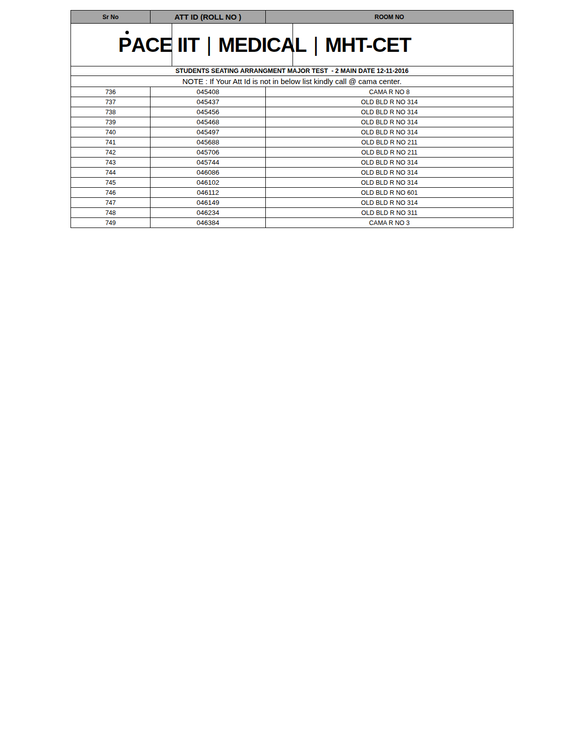| P ACE IIT / MEDICAL / MHT-CET |
| STUDENTS SEATING ARRANGMENT MAJOR TEST - 2 MAIN DATE 12-11-2016 |
| NOTE : If Your Att Id is not in below list kindly call @ cama center. |
| Sr No | ATT ID (ROLL NO ) | ROOM NO |
| 736 | 045408 | CAMA R NO 8 |
| 737 | 045437 | OLD BLD R NO 314 |
| 738 | 045456 | OLD BLD R NO 314 |
| 739 | 045468 | OLD BLD R NO 314 |
| 740 | 045497 | OLD BLD R NO 314 |
| 741 | 045688 | OLD BLD R NO 211 |
| 742 | 045706 | OLD BLD R NO 211 |
| 743 | 045744 | OLD BLD R NO 314 |
| 744 | 046086 | OLD BLD R NO 314 |
| 745 | 046102 | OLD BLD R NO 314 |
| 746 | 046112 | OLD BLD R NO 601 |
| 747 | 046149 | OLD BLD R NO 314 |
| 748 | 046234 | OLD BLD R NO 311 |
| 749 | 046384 | CAMA R NO 3 |